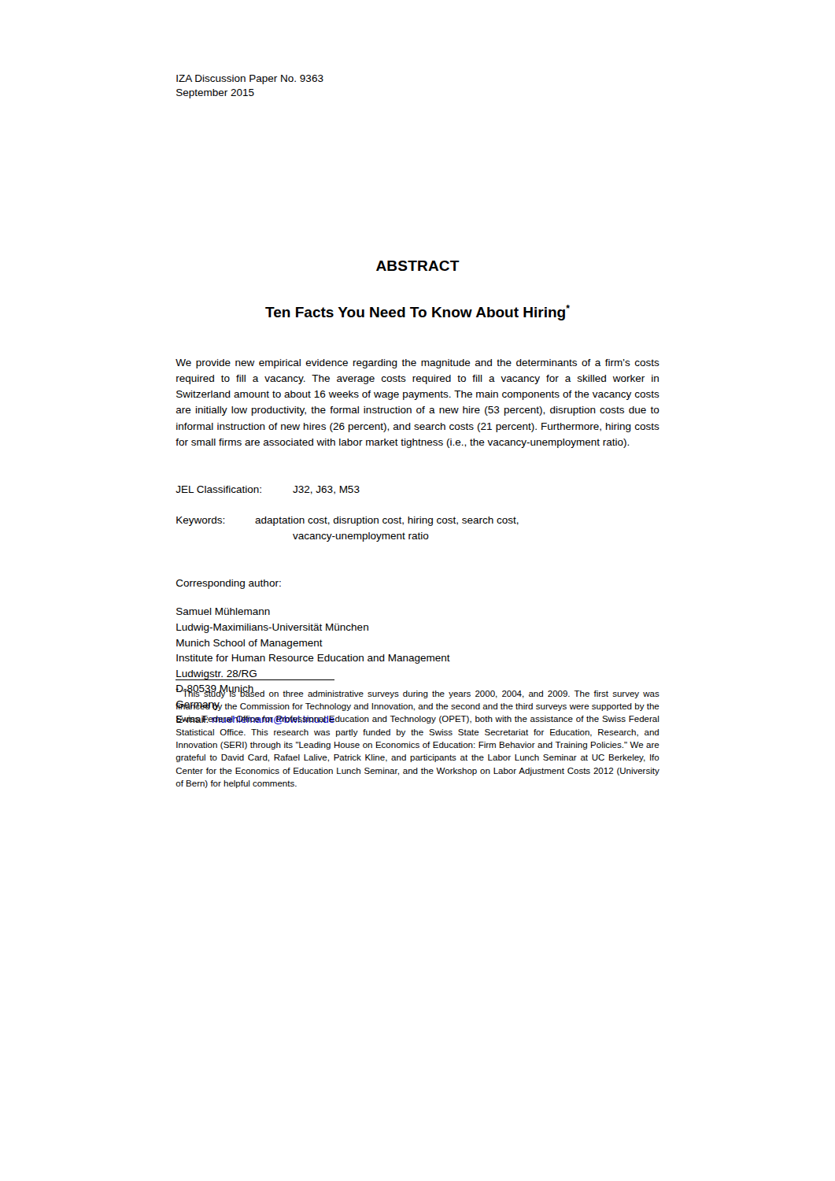IZA Discussion Paper No. 9363
September 2015
ABSTRACT
Ten Facts You Need To Know About Hiring*
We provide new empirical evidence regarding the magnitude and the determinants of a firm's costs required to fill a vacancy. The average costs required to fill a vacancy for a skilled worker in Switzerland amount to about 16 weeks of wage payments. The main components of the vacancy costs are initially low productivity, the formal instruction of a new hire (53 percent), disruption costs due to informal instruction of new hires (26 percent), and search costs (21 percent). Furthermore, hiring costs for small firms are associated with labor market tightness (i.e., the vacancy-unemployment ratio).
JEL Classification: J32, J63, M53
Keywords:
adaptation cost, disruption cost, hiring cost, search cost, vacancy-unemployment ratio
Corresponding author:
Samuel Mühlemann
Ludwig-Maximilians-Universität München
Munich School of Management
Institute for Human Resource Education and Management
Ludwigstr. 28/RG
D-80539 Munich
Germany
E-mail: muehlemann@bwl.lmu.de
* This study is based on three administrative surveys during the years 2000, 2004, and 2009. The first survey was financed by the Commission for Technology and Innovation, and the second and the third surveys were supported by the Swiss Federal Office for Professional Education and Technology (OPET), both with the assistance of the Swiss Federal Statistical Office. This research was partly funded by the Swiss State Secretariat for Education, Research, and Innovation (SERI) through its "Leading House on Economics of Education: Firm Behavior and Training Policies." We are grateful to David Card, Rafael Lalive, Patrick Kline, and participants at the Labor Lunch Seminar at UC Berkeley, Ifo Center for the Economics of Education Lunch Seminar, and the Workshop on Labor Adjustment Costs 2012 (University of Bern) for helpful comments.